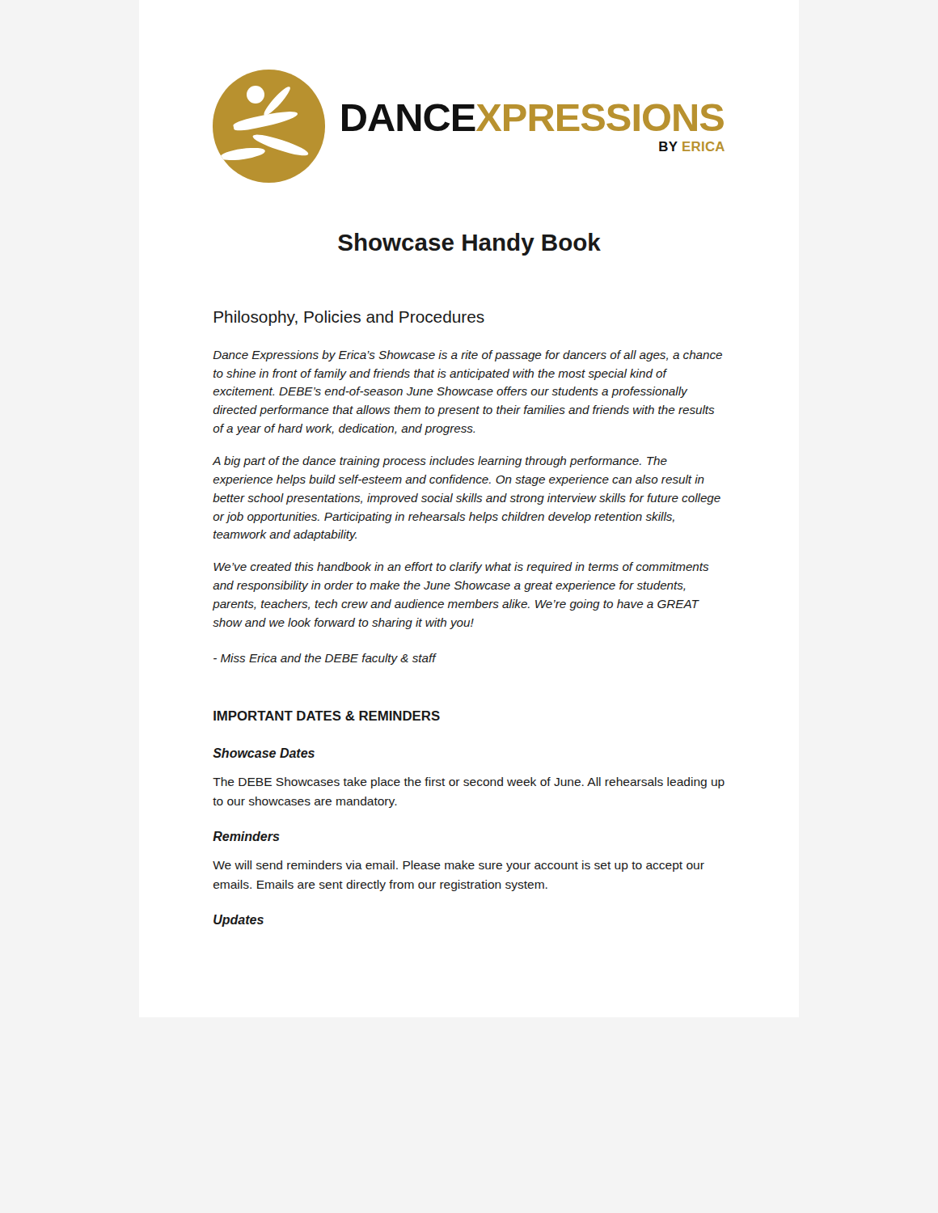DANCE XPRESSIONS
BY ERICA
Showcase Handy Book
Philosophy, Policies and Procedures
Dance Expressions by Erica’s Showcase is a rite of passage for dancers of all ages, a chance to shine in front of family and friends that is anticipated with the most special kind of excitement. DEBE’s end-of-season June Showcase offers our students a professionally directed performance that allows them to present to their families and friends with the results of a year of hard work, dedication, and progress.
A big part of the dance training process includes learning through performance. The experience helps build self-esteem and confidence. On stage experience can also result in better school presentations, improved social skills and strong interview skills for future college or job opportunities. Participating in rehearsals helps children develop retention skills, teamwork and adaptability.
We’ve created this handbook in an effort to clarify what is required in terms of commitments and responsibility in order to make the June Showcase a great experience for students, parents, teachers, tech crew and audience members alike. We’re going to have a GREAT show and we look forward to sharing it with you!
- Miss Erica and the DEBE faculty & staff
IMPORTANT DATES & REMINDERS
Showcase Dates
The DEBE Showcases take place the first or second week of June. All rehearsals leading up to our showcases are mandatory.
Reminders
We will send reminders via email. Please make sure your account is set up to accept our emails. Emails are sent directly from our registration system.
Updates